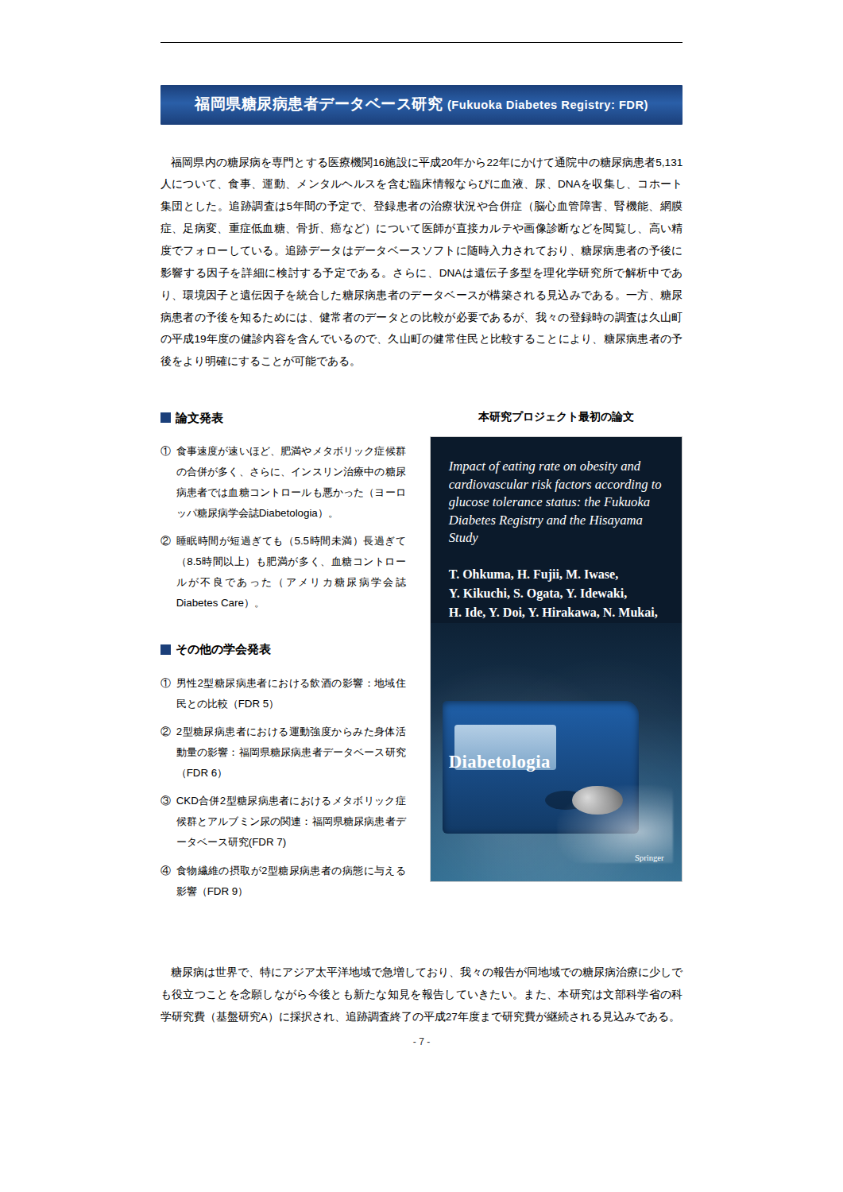福岡県糖尿病患者データベース研究 (Fukuoka Diabetes Registry: FDR)
福岡県内の糖尿病を専門とする医療機関16施設に平成20年から22年にかけて通院中の糖尿病患者5,131人について、食事、運動、メンタルヘルスを含む臨床情報ならびに血液、尿、DNAを収集し、コホート集団とした。追跡調査は5年間の予定で、登録患者の治療状況や合併症（脳心血管障害、腎機能、網膜症、足病変、重症低血糖、骨折、癌など）について医師が直接カルテや画像診断などを閲覧し、高い精度でフォローしている。追跡データはデータベースソフトに随時入力されており、糖尿病患者の予後に影響する因子を詳細に検討する予定である。さらに、DNAは遺伝子多型を理化学研究所で解析中であり、環境因子と遺伝因子を統合した糖尿病患者のデータベースが構築される見込みである。一方、糖尿病患者の予後を知るためには、健常者のデータとの比較が必要であるが、我々の登録時の調査は久山町の平成19年度の健診内容を含んでいるので、久山町の健常住民と比較することにより、糖尿病患者の予後をより明確にすることが可能である。
論文発表
①食事速度が速いほど、肥満やメタボリック症候群の合併が多く、さらに、インスリン治療中の糖尿病患者では血糖コントロールも悪かった（ヨーロッパ糖尿病学会誌Diabetologia）。
②睡眠時間が短過ぎても（5.5時間未満）長過ぎて（8.5時間以上）も肥満が多く、血糖コントロールが不良であった（アメリカ糖尿病学会誌Diabetes Care）。
その他の学会発表
①男性2型糖尿病患者における飲酒の影響：地域住民との比較（FDR 5）
②2型糖尿病患者における運動強度からみた身体活動量の影響：福岡県糖尿病患者データベース研究（FDR 6）
③ CKD合併2型糖尿病患者におけるメタボリック症候群とアルブミン尿の関連：福岡県糖尿病患者データベース研究(FDR 7)
④食物繊維の摂取が2型糖尿病患者の病態に与える影響（FDR 9）
本研究プロジェクト最初の論文
Impact of eating rate on obesity and cardiovascular risk factors according to glucose tolerance status: the Fukuoka Diabetes Registry and the Hisayama Study
T. Ohkuma, H. Fujii, M. Iwase,
Y. Kikuchi, S. Ogata, Y. Idewaki,
H. Ide, Y. Doi, Y. Hirakawa, N. Mukai,
T. Ninomiya, K. Uchida, et al.
Diabetologia
Clinical and Experimental Diabetes and Metabolism
ISSN 0012-186X
Volume 56
Number 1
Diabetologia (2012) 56:70-77
DOI 10.1007/s00125-012-2746-3
Diabetologia
Springer
糖尿病は世界で、特にアジア太平洋地域で急増しており、我々の報告が同地域での糖尿病治療に少しでも役立つことを念願しながら今後とも新たな知見を報告していきたい。また、本研究は文部科学省の科学研究費（基盤研究A）に採択され、追跡調査終了の平成27年度まで研究費が継続される見込みである。
- 7 -